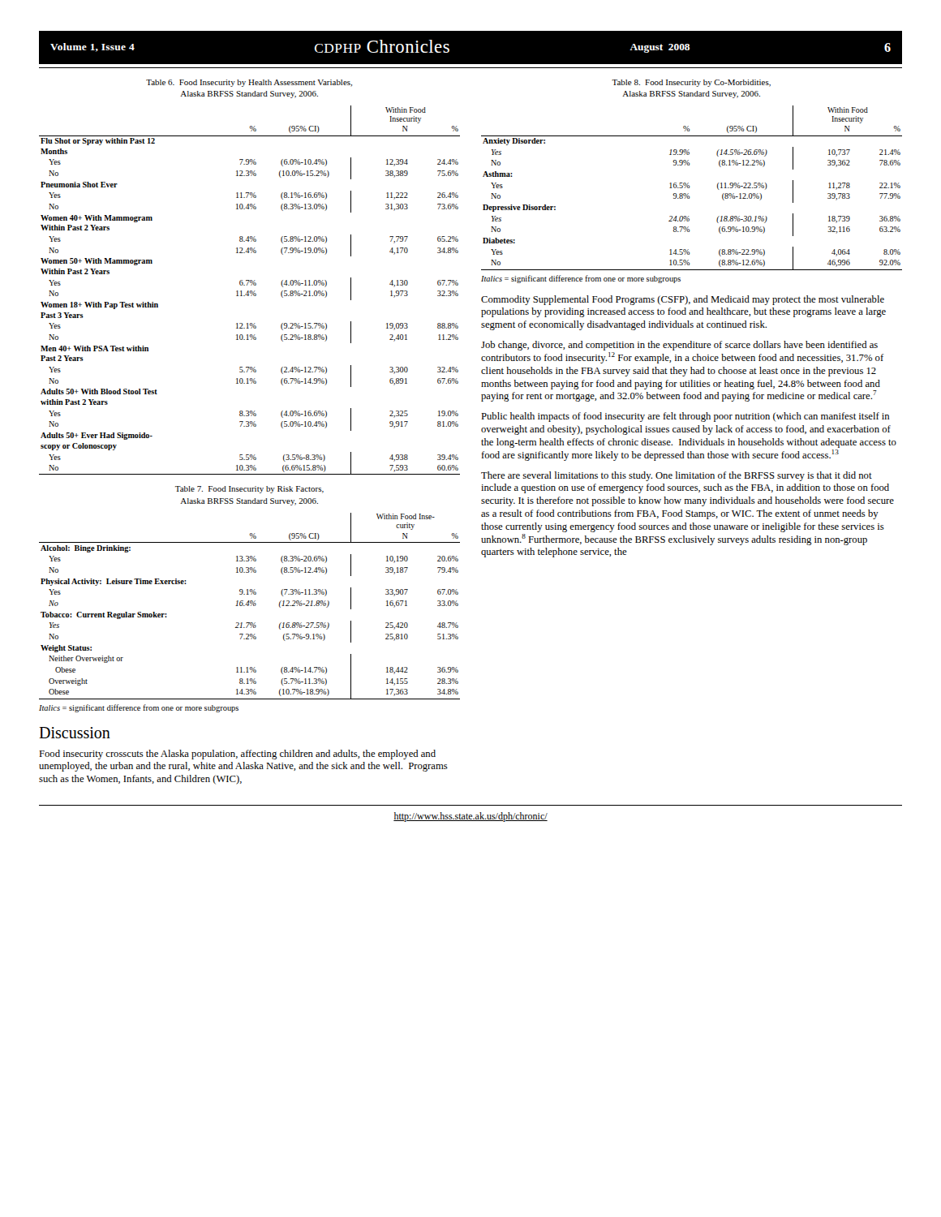Volume 1, Issue 4 CDPHP Chronicles August 2008 6
Table 6. Food Insecurity by Health Assessment Variables, Alaska BRFSS Standard Survey, 2006.
| | | | Within Food Insecurity |
| | % | (95% CI) | N | % |
| Flu Shot or Spray within Past 12 Months |
| Yes | 7.9% | (6.0%-10.4%) | 12,394 | 24.4% |
| No | 12.3% | (10.0%-15.2%) | 38,389 | 75.6% |
| Pneumonia Shot Ever |
| Yes | 11.7% | (8.1%-16.6%) | 11,222 | 26.4% |
| No | 10.4% | (8.3%-13.0%) | 31,303 | 73.6% |
| Women 40+ With Mammogram Within Past 2 Years |
| Yes | 8.4% | (5.8%-12.0%) | 7,797 | 65.2% |
| No | 12.4% | (7.9%-19.0%) | 4,170 | 34.8% |
| Women 50+ With Mammogram Within Past 2 Years |
| Yes | 6.7% | (4.0%-11.0%) | 4,130 | 67.7% |
| No | 11.4% | (5.8%-21.0%) | 1,973 | 32.3% |
| Women 18+ With Pap Test within Past 3 Years |
| Yes | 12.1% | (9.2%-15.7%) | 19,093 | 88.8% |
| No | 10.1% | (5.2%-18.8%) | 2,401 | 11.2% |
| Men 40+ With PSA Test within Past 2 Years |
| Yes | 5.7% | (2.4%-12.7%) | 3,300 | 32.4% |
| No | 10.1% | (6.7%-14.9%) | 6,891 | 67.6% |
| Adults 50+ With Blood Stool Test within Past 2 Years |
| Yes | 8.3% | (4.0%-16.6%) | 2,325 | 19.0% |
| No | 7.3% | (5.0%-10.4%) | 9,917 | 81.0% |
| Adults 50+ Ever Had Sigmoido- scopy or Colonoscopy |
| Yes | 5.5% | (3.5%-8.3%) | 4,938 | 39.4% |
| No | 10.3% | (6.6%15.8%) | 7,593 | 60.6% |
Table 7. Food Insecurity by Risk Factors, Alaska BRFSS Standard Survey, 2006.
| | | | Within Food Inse- curity |
| | % | (95% CI) | N | % |
| Alcohol: Binge Drinking: |
| Yes | 13.3% | (8.3%-20.6%) | 10,190 | 20.6% |
| No | 10.3% | (8.5%-12.4%) | 39,187 | 79.4% |
| Physical Activity: Leisure Time Exercise: |
| Yes | 9.1% | (7.3%-11.3%) | 33,907 | 67.0% |
| No | 16.4% | (12.2%-21.8%) | 16,671 | 33.0% |
| Tobacco: Current Regular Smoker: |
| Yes | 21.7% | (16.8%-27.5%) | 25,420 | 48.7% |
| No | 7.2% | (5.7%-9.1%) | 25,810 | 51.3% |
| Weight Status: |
| Neither Overweight or | | | | |
| Obese | 11.1% | (8.4%-14.7%) | 18,442 | 36.9% |
| Overweight | 8.1% | (5.7%-11.3%) | 14,155 | 28.3% |
| Obese | 14.3% | (10.7%-18.9%) | 17,363 | 34.8% |
Italics = significant difference from one or more subgroups
Discussion
Food insecurity crosscuts the Alaska population, affecting children and adults, the employed and unemployed, the urban and the rural, white and Alaska Native, and the sick and the well. Programs such as the Women, Infants, and Children (WIC),
Table 8. Food Insecurity by Co-Morbidities, Alaska BRFSS Standard Survey, 2006.
| | | | Within Food Insecurity |
| | % | (95% CI) | N | % |
| Anxiety Disorder: |
| Yes | 19.9% | (14.5%-26.6%) | 10,737 | 21.4% |
| No | 9.9% | (8.1%-12.2%) | 39,362 | 78.6% |
| Asthma: |
| Yes | 16.5% | (11.9%-22.5%) | 11,278 | 22.1% |
| No | 9.8% | (8%-12.0%) | 39,783 | 77.9% |
| Depressive Disorder: |
| Yes | 24.0% | (18.8%-30.1%) | 18,739 | 36.8% |
| No | 8.7% | (6.9%-10.9%) | 32,116 | 63.2% |
| Diabetes: |
| Yes | 14.5% | (8.8%-22.9%) | 4,064 | 8.0% |
| No | 10.5% | (8.8%-12.6%) | 46,996 | 92.0% |
Italics = significant difference from one or more subgroups
Commodity Supplemental Food Programs (CSFP), and Medicaid may protect the most vulnerable populations by providing increased access to food and healthcare, but these programs leave a large segment of economically disadvantaged individuals at continued risk.
Job change, divorce, and competition in the expenditure of scarce dollars have been identified as contributors to food insecurity.12 For example, in a choice between food and necessities, 31.7% of client households in the FBA survey said that they had to choose at least once in the previous 12 months between paying for food and paying for utilities or heating fuel, 24.8% between food and paying for rent or mortgage, and 32.0% between food and paying for medicine or medical care.7
Public health impacts of food insecurity are felt through poor nutrition (which can manifest itself in overweight and obesity), psychological issues caused by lack of access to food, and exacerbation of the long-term health effects of chronic disease. Individuals in households without adequate access to food are significantly more likely to be depressed than those with secure food access.13
There are several limitations to this study. One limitation of the BRFSS survey is that it did not include a question on use of emergency food sources, such as the FBA, in addition to those on food security. It is therefore not possible to know how many individuals and households were food secure as a result of food contributions from FBA, Food Stamps, or WIC. The extent of unmet needs by those currently using emergency food sources and those unaware or ineligible for these services is unknown.8 Furthermore, because the BRFSS exclusively surveys adults residing in non-group quarters with telephone service, the
http://www.hss.state.ak.us/dph/chronic/